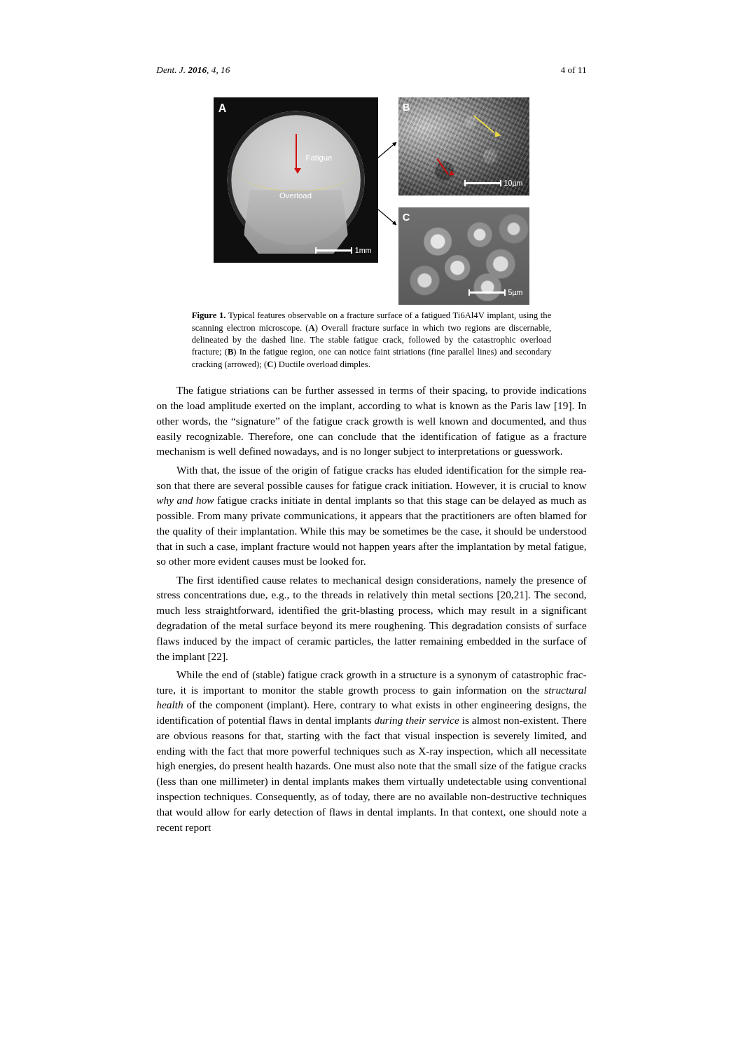Dent. J. 2016, 4, 16
4 of 11
A
Fatigue
Overload
1mm
B
10µm
C
5µm
Figure 1. Typical features observable on a fracture surface of a fatigued Ti6Al4V implant, using the scanning electron microscope. (A) Overall fracture surface in which two regions are discernable, delineated by the dashed line. The stable fatigue crack, followed by the catastrophic overload fracture; (B) In the fatigue region, one can notice faint striations (fine parallel lines) and secondary cracking (arrowed); (C) Ductile overload dimples.
The fatigue striations can be further assessed in terms of their spacing, to provide indications on the load amplitude exerted on the implant, according to what is known as the Paris law [19]. In other words, the “signature” of the fatigue crack growth is well known and documented, and thus easily recognizable. Therefore, one can conclude that the identification of fatigue as a fracture mechanism is well defined nowadays, and is no longer subject to interpretations or guesswork.
With that, the issue of the origin of fatigue cracks has eluded identification for the simple reason that there are several possible causes for fatigue crack initiation. However, it is crucial to know why and how fatigue cracks initiate in dental implants so that this stage can be delayed as much as possible. From many private communications, it appears that the practitioners are often blamed for the quality of their implantation. While this may be sometimes be the case, it should be understood that in such a case, implant fracture would not happen years after the implantation by metal fatigue, so other more evident causes must be looked for.
The first identified cause relates to mechanical design considerations, namely the presence of stress concentrations due, e.g., to the threads in relatively thin metal sections [20,21]. The second, much less straightforward, identified the grit-blasting process, which may result in a significant degradation of the metal surface beyond its mere roughening. This degradation consists of surface flaws induced by the impact of ceramic particles, the latter remaining embedded in the surface of the implant [22].
While the end of (stable) fatigue crack growth in a structure is a synonym of catastrophic fracture, it is important to monitor the stable growth process to gain information on the structural health of the component (implant). Here, contrary to what exists in other engineering designs, the identification of potential flaws in dental implants during their service is almost non-existent. There are obvious reasons for that, starting with the fact that visual inspection is severely limited, and ending with the fact that more powerful techniques such as X-ray inspection, which all necessitate high energies, do present health hazards. One must also note that the small size of the fatigue cracks (less than one millimeter) in dental implants makes them virtually undetectable using conventional inspection techniques. Consequently, as of today, there are no available non-destructive techniques that would allow for early detection of flaws in dental implants. In that context, one should note a recent report